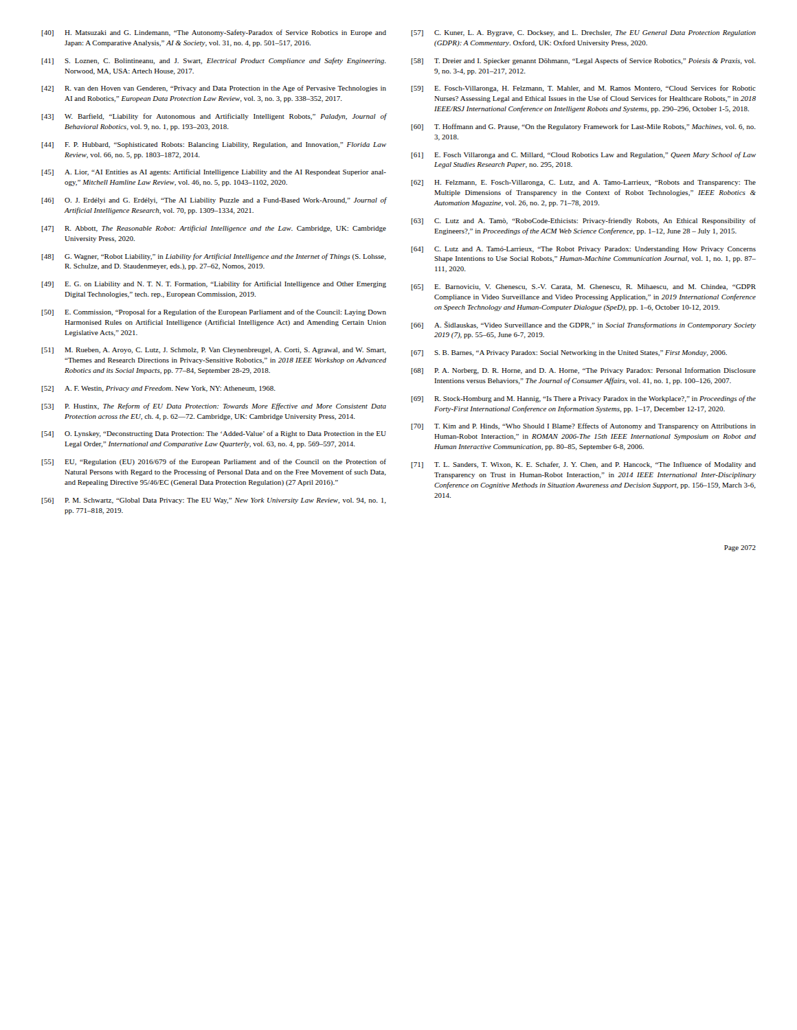[40]
H. Matsuzaki and G. Lindemann, “The Autonomy-Safety-Paradox of Service Robotics in Europe and Japan: A Comparative Analysis,” AI & Society, vol. 31, no. 4, pp. 501–517, 2016.
[41]
S. Loznen, C. Bolintineanu, and J. Swart, Electrical Product Compliance and Safety Engineering. Norwood, MA, USA: Artech House, 2017.
[42]
R. van den Hoven van Genderen, “Privacy and Data Protection in the Age of Pervasive Technologies in AI and Robotics,” European Data Protection Law Review, vol. 3, no. 3, pp. 338–352, 2017.
[43]
W. Barfield, “Liability for Autonomous and Artificially Intelligent Robots,” Paladyn, Journal of Behavioral Robotics, vol. 9, no. 1, pp. 193–203, 2018.
[44]
F. P. Hubbard, “Sophisticated Robots: Balancing Liability, Regulation, and Innovation,” Florida Law Review, vol. 66, no. 5, pp. 1803–1872, 2014.
[45]
A. Lior, “AI Entities as AI agents: Artificial Intelligence Liability and the AI Respondeat Superior analogy,” Mitchell Hamline Law Review, vol. 46, no. 5, pp. 1043–1102, 2020.
[46]
O. J. Erdélyi and G. Erdélyi, “The AI Liability Puzzle and a Fund-Based Work-Around,” Journal of Artificial Intelligence Research, vol. 70, pp. 1309–1334, 2021.
[47]
R. Abbott, The Reasonable Robot: Artificial Intelligence and the Law. Cambridge, UK: Cambridge University Press, 2020.
[48]
G. Wagner, “Robot Liability,” in Liability for Artificial Intelligence and the Internet of Things (S. Lohsse, R. Schulze, and D. Staudenmeyer, eds.), pp. 27–62, Nomos, 2019.
[49]
E. G. on Liability and N. T. N. T. Formation, “Liability for Artificial Intelligence and Other Emerging Digital Technologies,” tech. rep., European Commission, 2019.
[50]
E. Commission, “Proposal for a Regulation of the European Parliament and of the Council: Laying Down Harmonised Rules on Artificial Intelligence (Artificial Intelligence Act) and Amending Certain Union Legislative Acts,” 2021.
[51]
M. Rueben, A. Aroyo, C. Lutz, J. Schmolz, P. Van Cleynenbreugel, A. Corti, S. Agrawal, and W. Smart, “Themes and Research Directions in Privacy-Sensitive Robotics,” in 2018 IEEE Workshop on Advanced Robotics and its Social Impacts, pp. 77–84, September 28-29, 2018.
[52]
A. F. Westin, Privacy and Freedom. New York, NY: Atheneum, 1968.
[53]
P. Hustinx, The Reform of EU Data Protection: Towards More Effective and More Consistent Data Protection across the EU, ch. 4, p. 62—72. Cambridge, UK: Cambridge University Press, 2014.
[54]
O. Lynskey, “Deconstructing Data Protection: The ‘Added-Value’ of a Right to Data Protection in the EU Legal Order,” International and Comparative Law Quarterly, vol. 63, no. 4, pp. 569–597, 2014.
[55]
EU, “Regulation (EU) 2016/679 of the European Parliament and of the Council on the Protection of Natural Persons with Regard to the Processing of Personal Data and on the Free Movement of such Data, and Repealing Directive 95/46/EC (General Data Protection Regulation) (27 April 2016).”
[56]
P. M. Schwartz, “Global Data Privacy: The EU Way,” New York University Law Review, vol. 94, no. 1, pp. 771–818, 2019.
[57]
C. Kuner, L. A. Bygrave, C. Docksey, and L. Drechsler, The EU General Data Protection Regulation (GDPR): A Commentary. Oxford, UK: Oxford University Press, 2020.
[58]
T. Dreier and I. Spiecker genannt Döhmann, “Legal Aspects of Service Robotics,” Poiesis & Praxis, vol. 9, no. 3-4, pp. 201–217, 2012.
[59]
E. Fosch-Villaronga, H. Felzmann, T. Mahler, and M. Ramos Montero, “Cloud Services for Robotic Nurses? Assessing Legal and Ethical Issues in the Use of Cloud Services for Healthcare Robots,” in 2018 IEEE/RSJ International Conference on Intelligent Robots and Systems, pp. 290–296, October 1-5, 2018.
[60]
T. Hoffmann and G. Prause, “On the Regulatory Framework for Last-Mile Robots,” Machines, vol. 6, no. 3, 2018.
[61]
E. Fosch Villaronga and C. Millard, “Cloud Robotics Law and Regulation,” Queen Mary School of Law Legal Studies Research Paper, no. 295, 2018.
[62]
H. Felzmann, E. Fosch-Villaronga, C. Lutz, and A. Tamo-Larrieux, “Robots and Transparency: The Multiple Dimensions of Transparency in the Context of Robot Technologies,” IEEE Robotics & Automation Magazine, vol. 26, no. 2, pp. 71–78, 2019.
[63]
C. Lutz and A. Tamò, “RoboCode-Ethicists: Privacy-friendly Robots, An Ethical Responsibility of Engineers?,” in Proceedings of the ACM Web Science Conference, pp. 1–12, June 28 – July 1, 2015.
[64]
C. Lutz and A. Tamó-Larrieux, “The Robot Privacy Paradox: Understanding How Privacy Concerns Shape Intentions to Use Social Robots,” Human-Machine Communication Journal, vol. 1, no. 1, pp. 87–111, 2020.
[65]
E. Barnoviciu, V. Ghenescu, S.-V. Carata, M. Ghenescu, R. Mihaescu, and M. Chindea, “GDPR Compliance in Video Surveillance and Video Processing Application,” in 2019 International Conference on Speech Technology and Human-Computer Dialogue (SpeD), pp. 1–6, October 10-12, 2019.
[66]
A. Šidlauskas, “Video Surveillance and the GDPR,” in Social Transformations in Contemporary Society 2019 (7), pp. 55–65, June 6-7, 2019.
[67]
S. B. Barnes, “A Privacy Paradox: Social Networking in the United States,” First Monday, 2006.
[68]
P. A. Norberg, D. R. Horne, and D. A. Horne, “The Privacy Paradox: Personal Information Disclosure Intentions versus Behaviors,” The Journal of Consumer Affairs, vol. 41, no. 1, pp. 100–126, 2007.
[69]
R. Stock-Homburg and M. Hannig, “Is There a Privacy Paradox in the Workplace?,” in Proceedings of the Forty-First International Conference on Information Systems, pp. 1–17, December 12-17, 2020.
[70]
T. Kim and P. Hinds, “Who Should I Blame? Effects of Autonomy and Transparency on Attributions in Human-Robot Interaction,” in ROMAN 2006-The 15th IEEE International Symposium on Robot and Human Interactive Communication, pp. 80–85, September 6-8, 2006.
[71]
T. L. Sanders, T. Wixon, K. E. Schafer, J. Y. Chen, and P. Hancock, “The Influence of Modality and Transparency on Trust in Human-Robot Interaction,” in 2014 IEEE International Inter-Disciplinary Conference on Cognitive Methods in Situation Awareness and Decision Support, pp. 156–159, March 3-6, 2014.
Page 2072